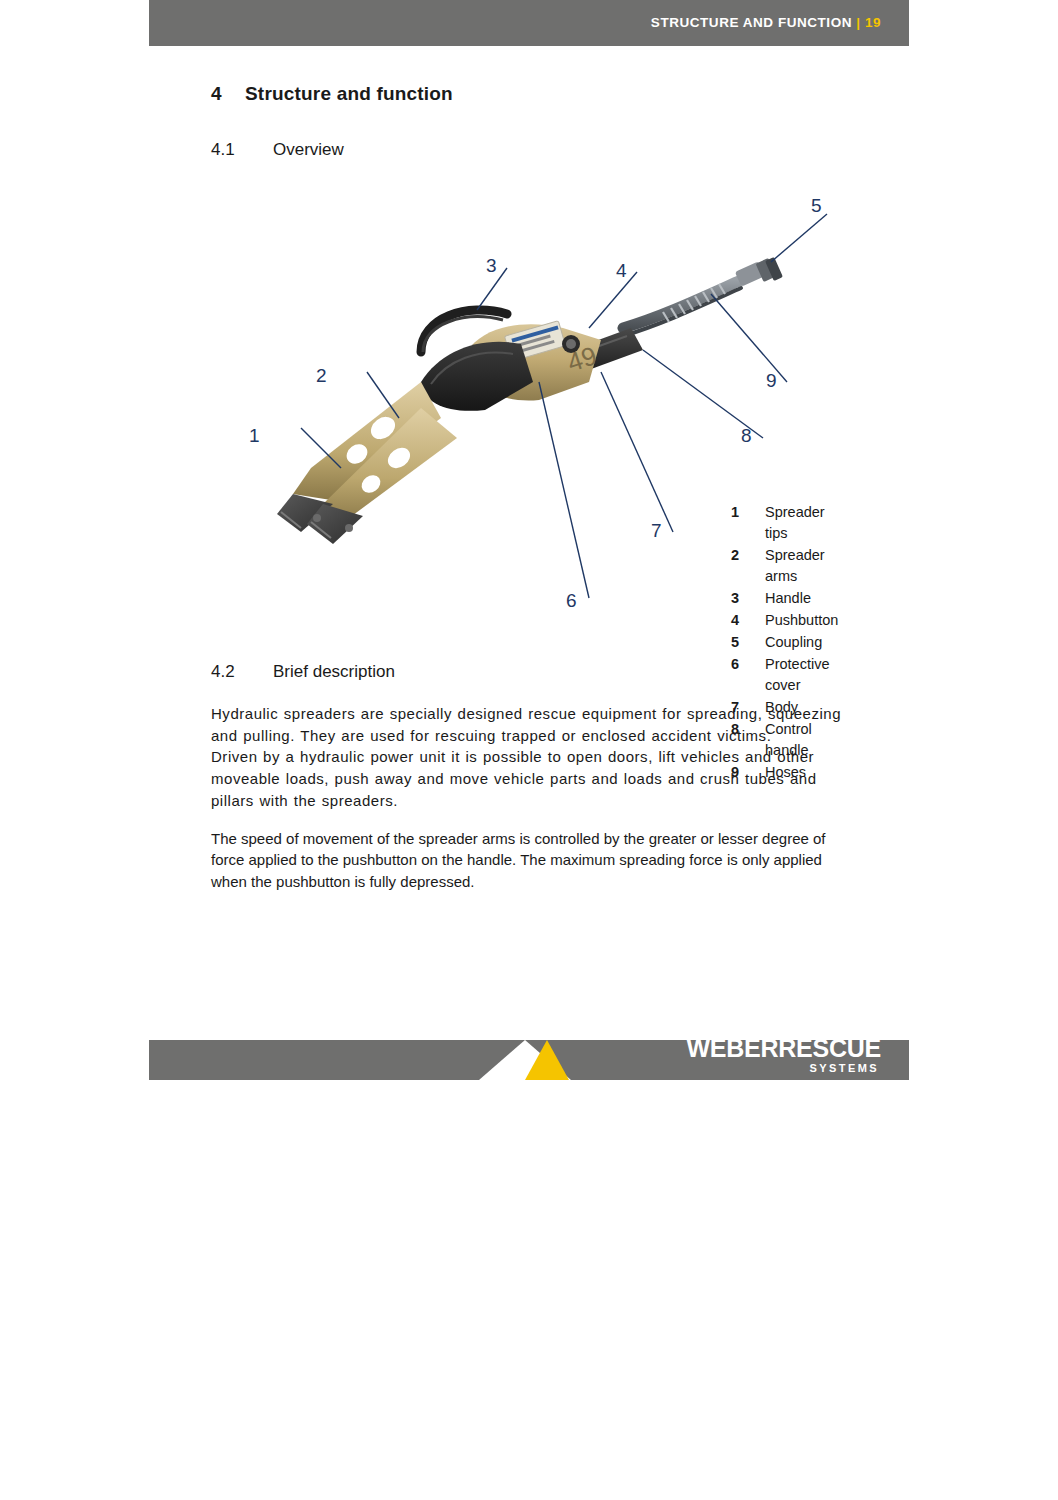STRUCTURE AND FUNCTION | 19
4 Structure and function
4.1 Overview
49
1 2 3 4 5 6 7 8 9
| 1 | Spreader tips |
| 2 | Spreader arms |
| 3 | Handle |
| 4 | Pushbutton |
| 5 | Coupling |
| 6 | Protective cover |
| 7 | Body |
| 8 | Control handle |
| 9 | Hoses |
4.2 Brief description
Hydraulic spreaders are specially designed rescue equipment for spreading, squeezing and pulling. They are used for rescuing trapped or enclosed accident victims.
Driven by a hydraulic power unit it is possible to open doors, lift vehicles and other moveable loads, push away and move vehicle parts and loads and crush tubes and pillars with the spreaders.
The speed of movement of the spreader arms is controlled by the greater or lesser degree of force applied to the pushbutton on the handle. The maximum spreading force is only applied when the pushbutton is fully depressed.
WEBERRESCUE
SYSTEMS